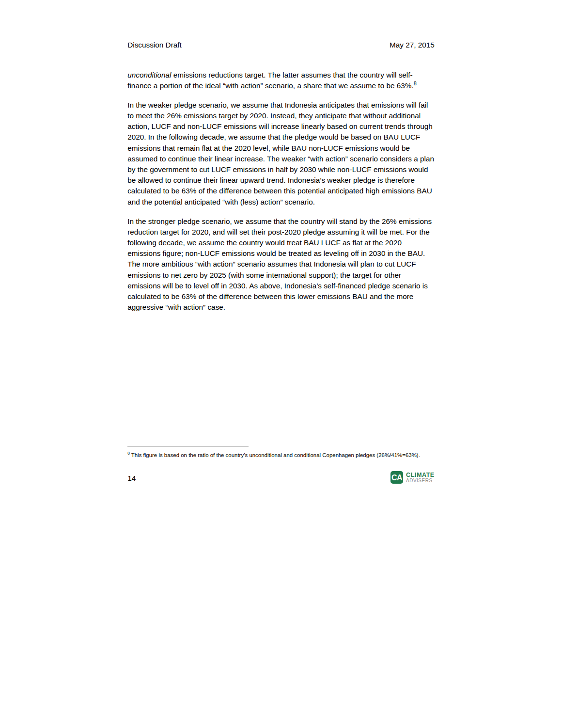Discussion Draft May 27, 2015
unconditional emissions reductions target. The latter assumes that the country will self-finance a portion of the ideal “with action” scenario, a share that we assume to be 63%.8
In the weaker pledge scenario, we assume that Indonesia anticipates that emissions will fail to meet the 26% emissions target by 2020. Instead, they anticipate that without additional action, LUCF and non-LUCF emissions will increase linearly based on current trends through 2020. In the following decade, we assume that the pledge would be based on BAU LUCF emissions that remain flat at the 2020 level, while BAU non-LUCF emissions would be assumed to continue their linear increase. The weaker “with action” scenario considers a plan by the government to cut LUCF emissions in half by 2030 while non-LUCF emissions would be allowed to continue their linear upward trend. Indonesia’s weaker pledge is therefore calculated to be 63% of the difference between this potential anticipated high emissions BAU and the potential anticipated “with (less) action” scenario.
In the stronger pledge scenario, we assume that the country will stand by the 26% emissions reduction target for 2020, and will set their post-2020 pledge assuming it will be met. For the following decade, we assume the country would treat BAU LUCF as flat at the 2020 emissions figure; non-LUCF emissions would be treated as leveling off in 2030 in the BAU. The more ambitious “with action” scenario assumes that Indonesia will plan to cut LUCF emissions to net zero by 2025 (with some international support); the target for other emissions will be to level off in 2030. As above, Indonesia’s self-financed pledge scenario is calculated to be 63% of the difference between this lower emissions BAU and the more aggressive “with action” case.
8 This figure is based on the ratio of the country’s unconditional and conditional Copenhagen pledges (26%/41%=63%).
14 CA CLIMATE ADVISERS